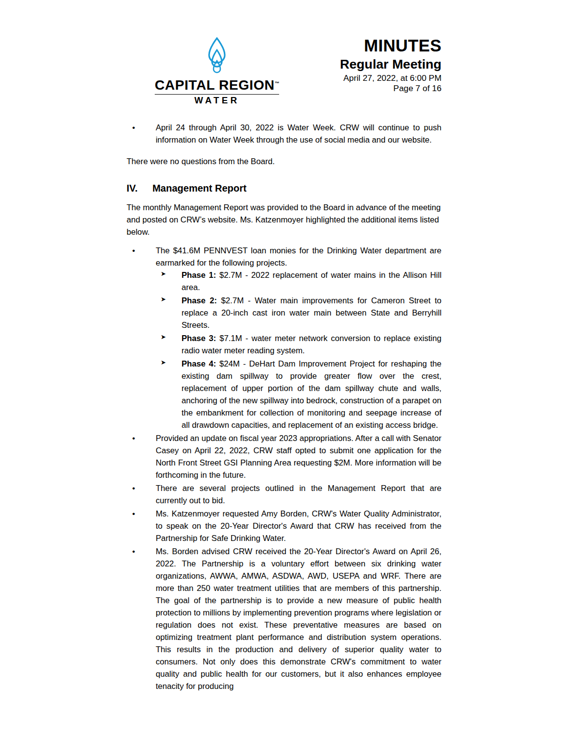CAPITAL REGION™
WATER
MINUTES
Regular Meeting
April 27, 2022, at 6:00 PM
Page 7 of 16
April 24 through April 30, 2022 is Water Week. CRW will continue to push information on Water Week through the use of social media and our website.
There were no questions from the Board.
IV. Management Report
The monthly Management Report was provided to the Board in advance of the meeting and posted on CRW’s website. Ms. Katzenmoyer highlighted the additional items listed below.
The $41.6M PENNVEST loan monies for the Drinking Water department are earmarked for the following projects.
Phase 1: $2.7M - 2022 replacement of water mains in the Allison Hill area.
Phase 2: $2.7M - Water main improvements for Cameron Street to replace a 20-inch cast iron water main between State and Berryhill Streets.
Phase 3: $7.1M - water meter network conversion to replace existing radio water meter reading system.
Phase 4: $24M - DeHart Dam Improvement Project for reshaping the existing dam spillway to provide greater flow over the crest, replacement of upper portion of the dam spillway chute and walls, anchoring of the new spillway into bedrock, construction of a parapet on the embankment for collection of monitoring and seepage increase of all drawdown capacities, and replacement of an existing access bridge.
Provided an update on fiscal year 2023 appropriations. After a call with Senator Casey on April 22, 2022, CRW staff opted to submit one application for the North Front Street GSI Planning Area requesting $2M. More information will be forthcoming in the future.
There are several projects outlined in the Management Report that are currently out to bid.
Ms. Katzenmoyer requested Amy Borden, CRW's Water Quality Administrator, to speak on the 20-Year Director's Award that CRW has received from the Partnership for Safe Drinking Water.
Ms. Borden advised CRW received the 20-Year Director's Award on April 26, 2022. The Partnership is a voluntary effort between six drinking water organizations, AWWA, AMWA, ASDWA, AWD, USEPA and WRF. There are more than 250 water treatment utilities that are members of this partnership. The goal of the partnership is to provide a new measure of public health protection to millions by implementing prevention programs where legislation or regulation does not exist. These preventative measures are based on optimizing treatment plant performance and distribution system operations. This results in the production and delivery of superior quality water to consumers. Not only does this demonstrate CRW's commitment to water quality and public health for our customers, but it also enhances employee tenacity for producing